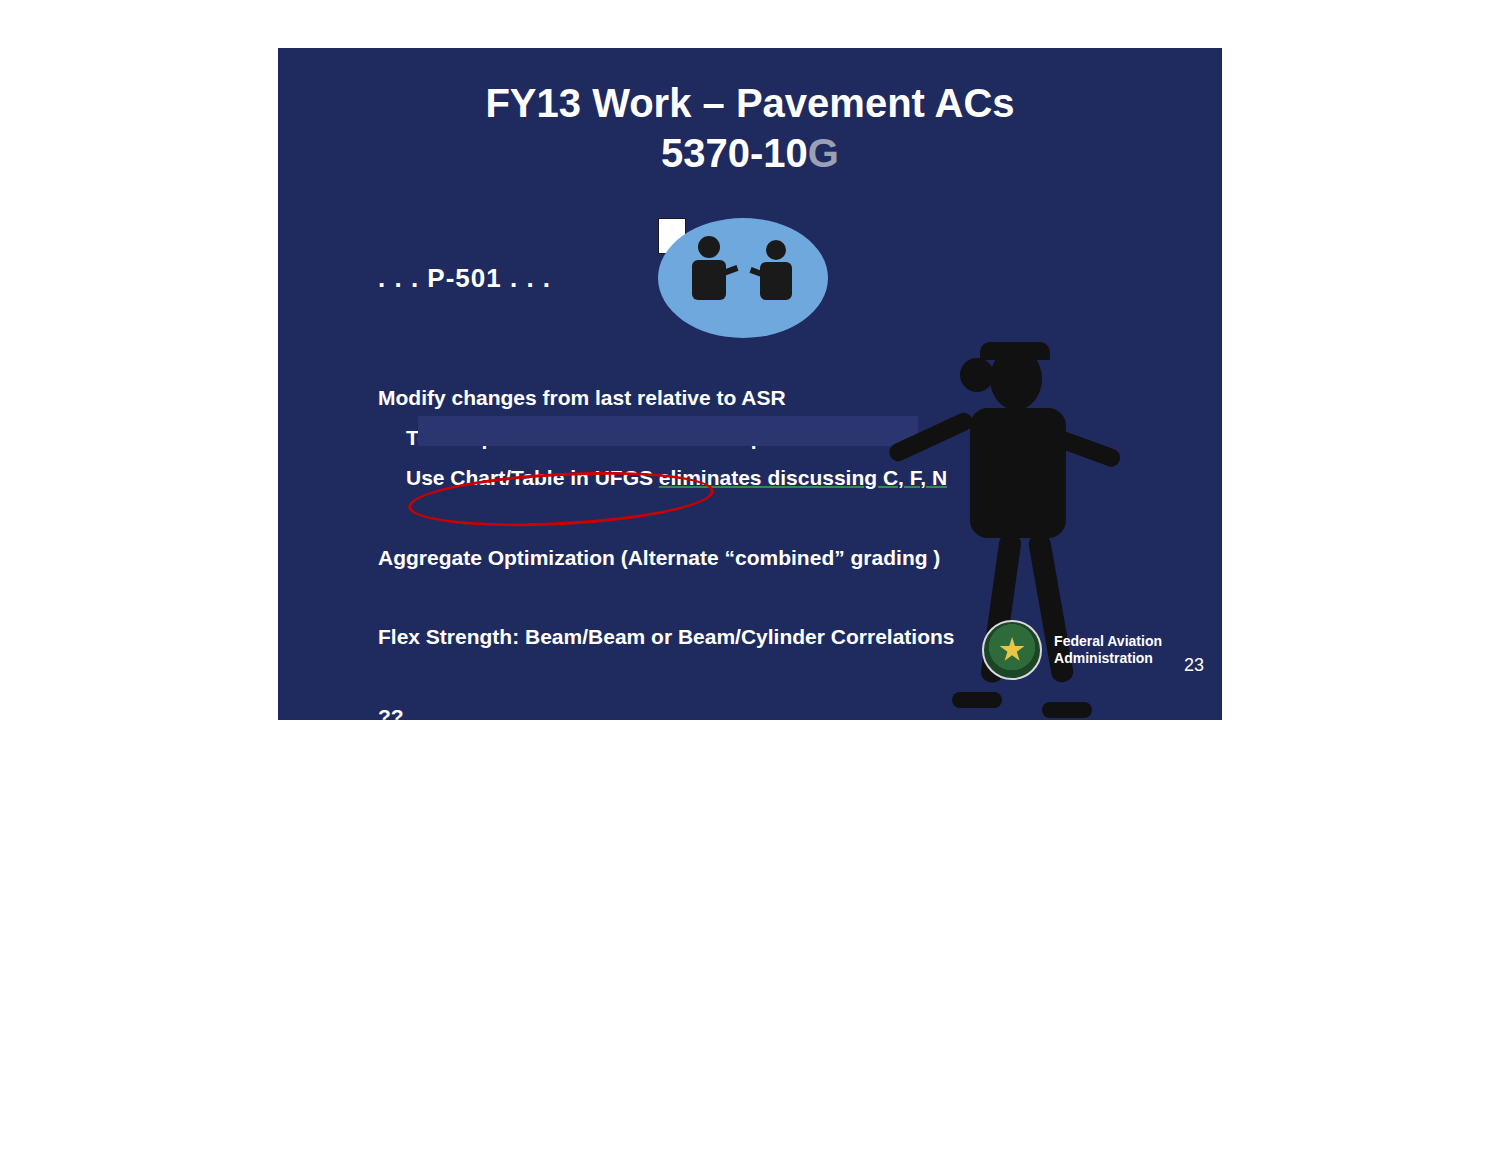FY13 Work – Pavement ACs
5370-10G
. . . P-501 . . .
Modify changes from last relative to ASR
Total Equivalent Alkali content < 3 percent
Use Chart/Table in UFGS eliminates discussing C, F, N
Aggregate Optimization (Alternate “combined” grading )
Flex Strength: Beam/Beam or Beam/Cylinder Correlations
??
Federal Aviation
Administration
23